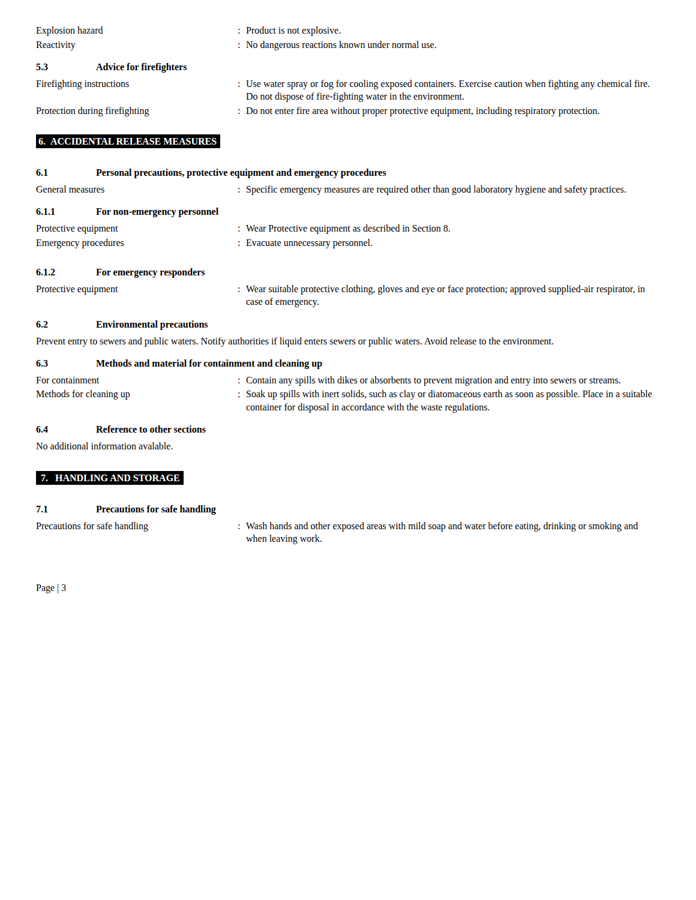Explosion hazard
:
Product is not explosive.
Reactivity
:
No dangerous reactions known under normal use.
5.3 Advice for firefighters
Firefighting instructions
:
Use water spray or fog for cooling exposed containers. Exercise caution when fighting any chemical fire. Do not dispose of fire-fighting water in the environment.
Protection during firefighting
:
Do not enter fire area without proper protective equipment, including respiratory protection.
6. ACCIDENTAL RELEASE MEASURES
6.1 Personal precautions, protective equipment and emergency procedures
General measures
:
Specific emergency measures are required other than good laboratory hygiene and safety practices.
6.1.1 For non-emergency personnel
Protective equipment
:
Wear Protective equipment as described in Section 8.
Emergency procedures
:
Evacuate unnecessary personnel.
6.1.2 For emergency responders
Protective equipment
:
Wear suitable protective clothing, gloves and eye or face protection; approved supplied-air respirator, in case of emergency.
6.2 Environmental precautions
Prevent entry to sewers and public waters. Notify authorities if liquid enters sewers or public waters. Avoid release to the environment.
6.3 Methods and material for containment and cleaning up
For containment
:
Contain any spills with dikes or absorbents to prevent migration and entry into sewers or streams.
Methods for cleaning up
:
Soak up spills with inert solids, such as clay or diatomaceous earth as soon as possible. Place in a suitable container for disposal in accordance with the waste regulations.
6.4 Reference to other sections
No additional information avalable.
7. HANDLING AND STORAGE
7.1 Precautions for safe handling
Precautions for safe handling
:
Wash hands and other exposed areas with mild soap and water before eating, drinking or smoking and when leaving work.
Page | 3